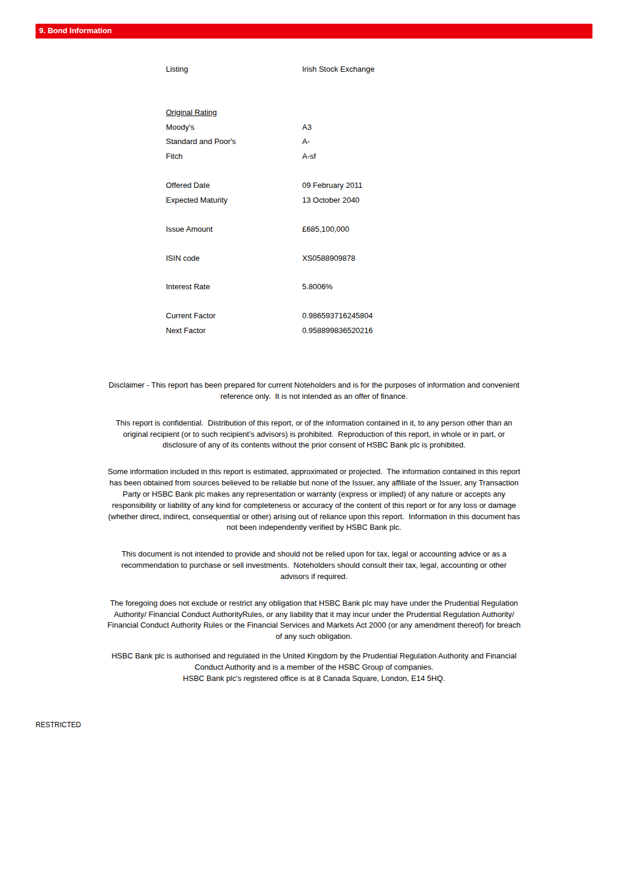9. Bond Information
| Listing | Irish Stock Exchange |
| Original Rating | |
| Moody's | A3 |
| Standard and Poor's | A- |
| Fitch | A-sf |
| Offered Date | 09 February 2011 |
| Expected Maturity | 13 October 2040 |
| Issue Amount | £685,100,000 |
| ISIN code | XS0588909878 |
| Interest Rate | 5.8006% |
| Current Factor | 0.986593716245804 |
| Next Factor | 0.958899836520216 |
Disclaimer - This report has been prepared for current Noteholders and is for the purposes of information and convenient reference only. It is not intended as an offer of finance.
This report is confidential. Distribution of this report, or of the information contained in it, to any person other than an original recipient (or to such recipient’s advisors) is prohibited. Reproduction of this report, in whole or in part, or disclosure of any of its contents without the prior consent of HSBC Bank plc is prohibited.
Some information included in this report is estimated, approximated or projected. The information contained in this report has been obtained from sources believed to be reliable but none of the Issuer, any affiliate of the Issuer, any Transaction Party or HSBC Bank plc makes any representation or warranty (express or implied) of any nature or accepts any responsibility or liability of any kind for completeness or accuracy of the content of this report or for any loss or damage (whether direct, indirect, consequential or other) arising out of reliance upon this report. Information in this document has not been independently verified by HSBC Bank plc.
This document is not intended to provide and should not be relied upon for tax, legal or accounting advice or as a recommendation to purchase or sell investments. Noteholders should consult their tax, legal, accounting or other advisors if required.
The foregoing does not exclude or restrict any obligation that HSBC Bank plc may have under the Prudential Regulation Authority/ Financial Conduct AuthorityRules, or any liability that it may incur under the Prudential Regulation Authority/ Financial Conduct Authority Rules or the Financial Services and Markets Act 2000 (or any amendment thereof) for breach of any such obligation.
HSBC Bank plc is authorised and regulated in the United Kingdom by the Prudential Regulation Authority and Financial Conduct Authority and is a member of the HSBC Group of companies.
HSBC Bank plc's registered office is at 8 Canada Square, London, E14 5HQ.
RESTRICTED